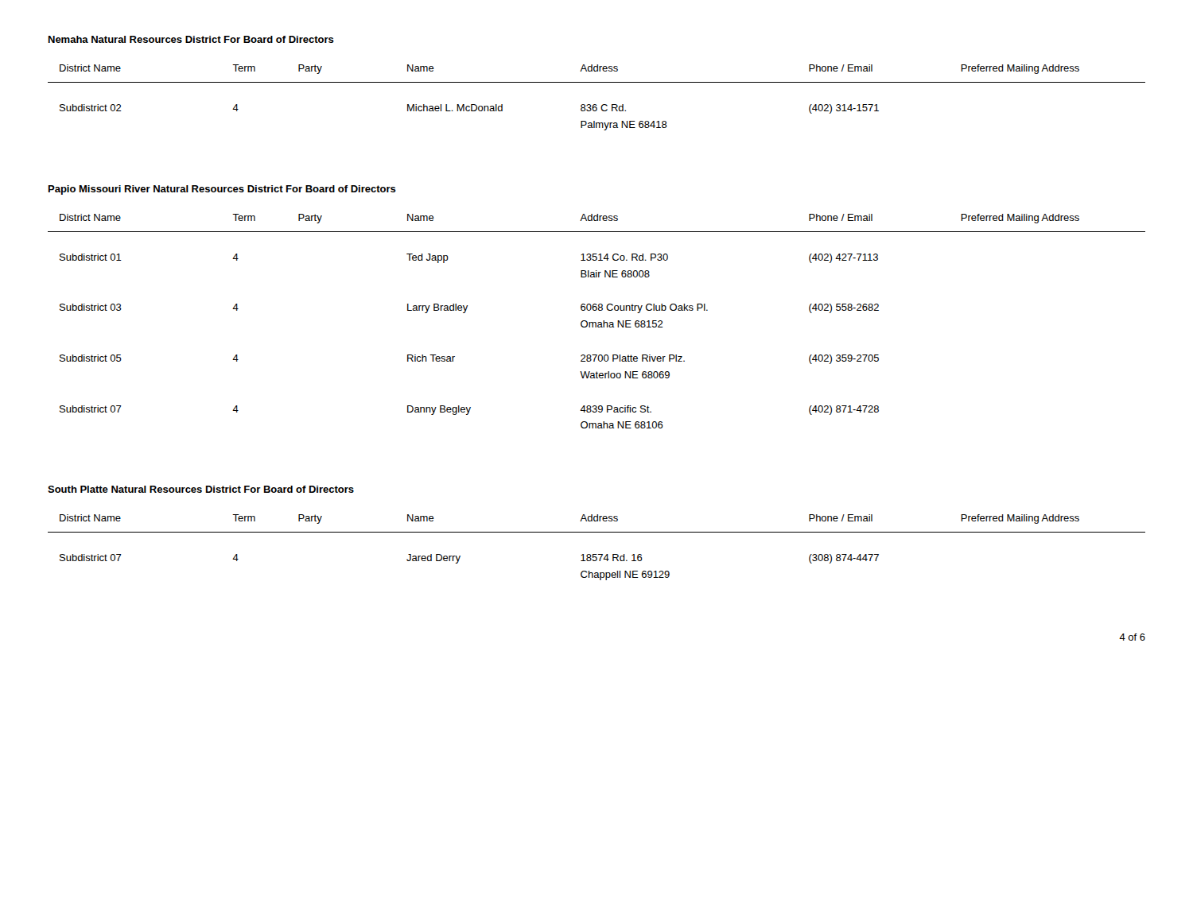Nemaha Natural Resources District For Board of Directors
| District Name | Term | Party | Name | Address | Phone / Email | Preferred Mailing Address |
| --- | --- | --- | --- | --- | --- | --- |
| Subdistrict 02 | 4 | | Michael L. McDonald | 836 C Rd. Palmyra NE 68418 | (402) 314-1571 | |
Papio Missouri River Natural Resources District For Board of Directors
| District Name | Term | Party | Name | Address | Phone / Email | Preferred Mailing Address |
| --- | --- | --- | --- | --- | --- | --- |
| Subdistrict 01 | 4 | | Ted Japp | 13514 Co. Rd. P30 Blair NE 68008 | (402) 427-7113 | |
| Subdistrict 03 | 4 | | Larry Bradley | 6068 Country Club Oaks Pl. Omaha NE 68152 | (402) 558-2682 | |
| Subdistrict 05 | 4 | | Rich Tesar | 28700 Platte River Plz. Waterloo NE 68069 | (402) 359-2705 | |
| Subdistrict 07 | 4 | | Danny Begley | 4839 Pacific St. Omaha NE 68106 | (402) 871-4728 | |
South Platte Natural Resources District For Board of Directors
| District Name | Term | Party | Name | Address | Phone / Email | Preferred Mailing Address |
| --- | --- | --- | --- | --- | --- | --- |
| Subdistrict 07 | 4 | | Jared Derry | 18574 Rd. 16 Chappell NE 69129 | (308) 874-4477 | |
4 of 6